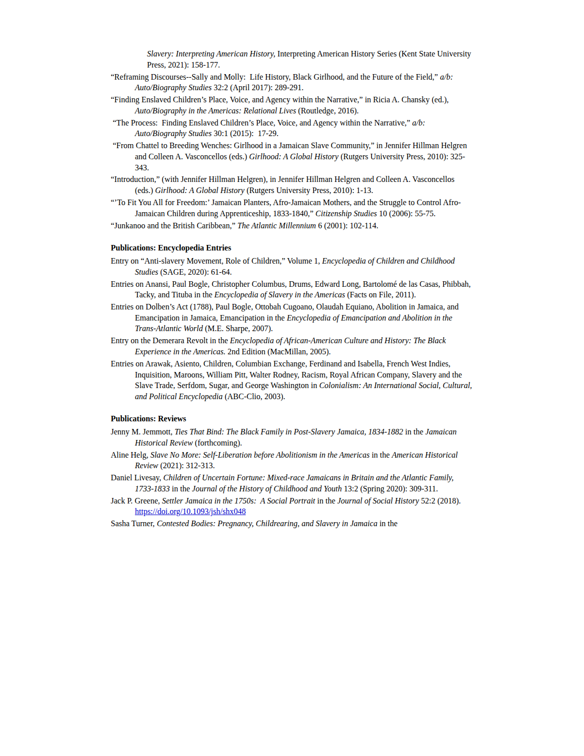Slavery: Interpreting American History, Interpreting American History Series (Kent State University Press, 2021): 158-177.
“Reframing Discourses--Sally and Molly: Life History, Black Girlhood, and the Future of the Field,” a/b: Auto/Biography Studies 32:2 (April 2017): 289-291.
“Finding Enslaved Children’s Place, Voice, and Agency within the Narrative,” in Ricia A. Chansky (ed.), Auto/Biography in the Americas: Relational Lives (Routledge, 2016).
“The Process: Finding Enslaved Children’s Place, Voice, and Agency within the Narrative,” a/b: Auto/Biography Studies 30:1 (2015): 17-29.
“From Chattel to Breeding Wenches: Girlhood in a Jamaican Slave Community,” in Jennifer Hillman Helgren and Colleen A. Vasconcellos (eds.) Girlhood: A Global History (Rutgers University Press, 2010): 325-343.
“Introduction,” (with Jennifer Hillman Helgren), in Jennifer Hillman Helgren and Colleen A. Vasconcellos (eds.) Girlhood: A Global History (Rutgers University Press, 2010): 1-13.
“’To Fit You All for Freedom:’ Jamaican Planters, Afro-Jamaican Mothers, and the Struggle to Control Afro-Jamaican Children during Apprenticeship, 1833-1840,” Citizenship Studies 10 (2006): 55-75.
“Junkanoo and the British Caribbean,” The Atlantic Millennium 6 (2001): 102-114.
Publications: Encyclopedia Entries
Entry on “Anti-slavery Movement, Role of Children,” Volume 1, Encyclopedia of Children and Childhood Studies (SAGE, 2020): 61-64.
Entries on Anansi, Paul Bogle, Christopher Columbus, Drums, Edward Long, Bartolomé de las Casas, Phibbah, Tacky, and Tituba in the Encyclopedia of Slavery in the Americas (Facts on File, 2011).
Entries on Dolben’s Act (1788), Paul Bogle, Ottobah Cugoano, Olaudah Equiano, Abolition in Jamaica, and Emancipation in Jamaica, Emancipation in the Encyclopedia of Emancipation and Abolition in the Trans-Atlantic World (M.E. Sharpe, 2007).
Entry on the Demerara Revolt in the Encyclopedia of African-American Culture and History: The Black Experience in the Americas. 2nd Edition (MacMillan, 2005).
Entries on Arawak, Asiento, Children, Columbian Exchange, Ferdinand and Isabella, French West Indies, Inquisition, Maroons, William Pitt, Walter Rodney, Racism, Royal African Company, Slavery and the Slave Trade, Serfdom, Sugar, and George Washington in Colonialism: An International Social, Cultural, and Political Encyclopedia (ABC-Clio, 2003).
Publications: Reviews
Jenny M. Jemmott, Ties That Bind: The Black Family in Post-Slavery Jamaica, 1834-1882 in the Jamaican Historical Review (forthcoming).
Aline Helg, Slave No More: Self-Liberation before Abolitionism in the Americas in the American Historical Review (2021): 312-313.
Daniel Livesay, Children of Uncertain Fortune: Mixed-race Jamaicans in Britain and the Atlantic Family, 1733-1833 in the Journal of the History of Childhood and Youth 13:2 (Spring 2020): 309-311.
Jack P. Greene, Settler Jamaica in the 1750s: A Social Portrait in the Journal of Social History 52:2 (2018). https://doi.org/10.1093/jsh/shx048
Sasha Turner, Contested Bodies: Pregnancy, Childrearing, and Slavery in Jamaica in the